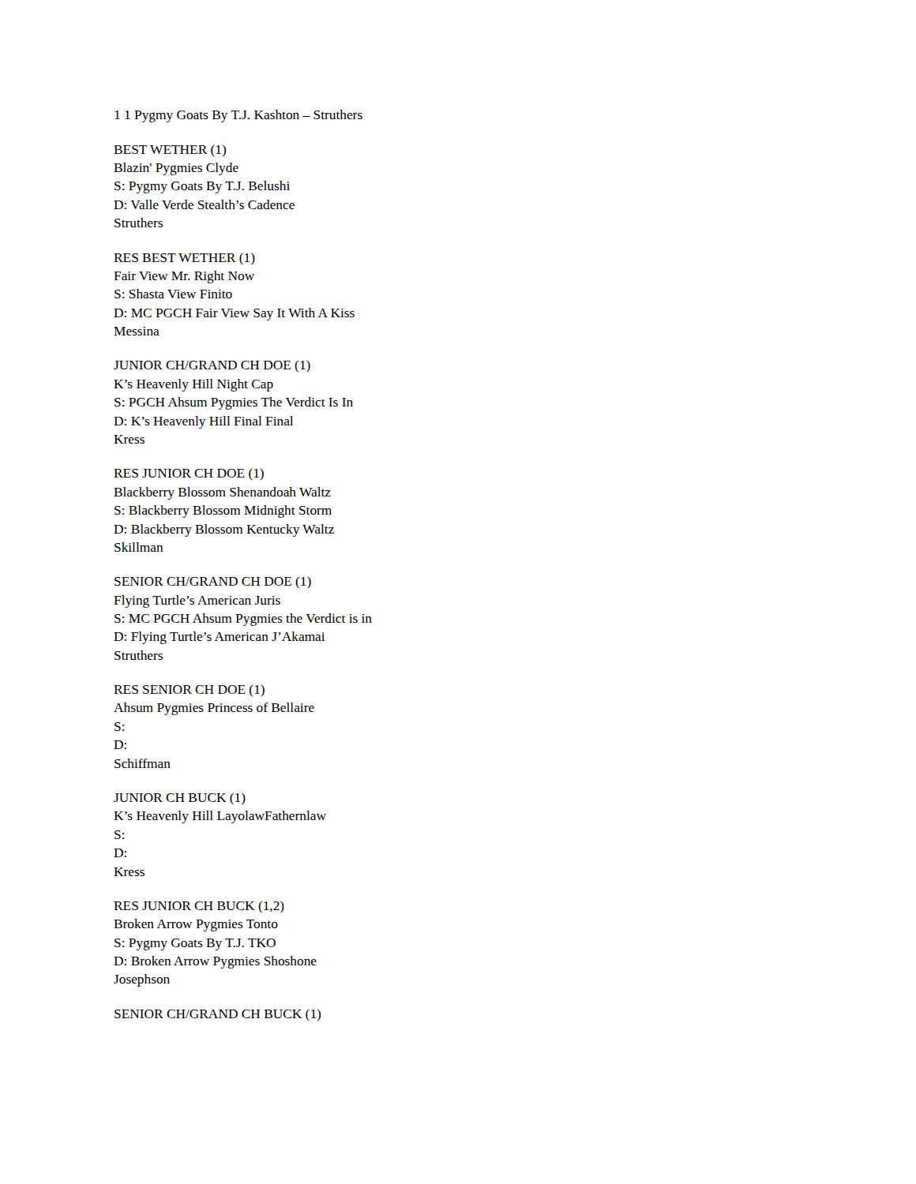1 1 Pygmy Goats By T.J. Kashton – Struthers
BEST WETHER (1)
Blazin' Pygmies Clyde
S: Pygmy Goats By T.J. Belushi
D: Valle Verde Stealth’s Cadence
Struthers
RES BEST WETHER (1)
Fair View Mr. Right Now
S: Shasta View Finito
D: MC PGCH Fair View Say It With A Kiss
Messina
JUNIOR CH/GRAND CH DOE (1)
K’s Heavenly Hill Night Cap
S: PGCH Ahsum Pygmies The Verdict Is In
D: K’s Heavenly Hill Final Final
Kress
RES JUNIOR CH DOE (1)
Blackberry Blossom Shenandoah Waltz
S: Blackberry Blossom Midnight Storm
D: Blackberry Blossom Kentucky Waltz
Skillman
SENIOR CH/GRAND CH DOE (1)
Flying Turtle’s American Juris
S: MC PGCH Ahsum Pygmies the Verdict is in
D: Flying Turtle’s American J’Akamai
Struthers
RES SENIOR CH DOE (1)
Ahsum Pygmies Princess of Bellaire
S:
D:
Schiffman
JUNIOR CH BUCK (1)
K’s Heavenly Hill LayolawFathernlaw
S:
D:
Kress
RES JUNIOR CH BUCK (1,2)
Broken Arrow Pygmies Tonto
S: Pygmy Goats By T.J. TKO
D: Broken Arrow Pygmies Shoshone
Josephson
SENIOR CH/GRAND CH BUCK (1)